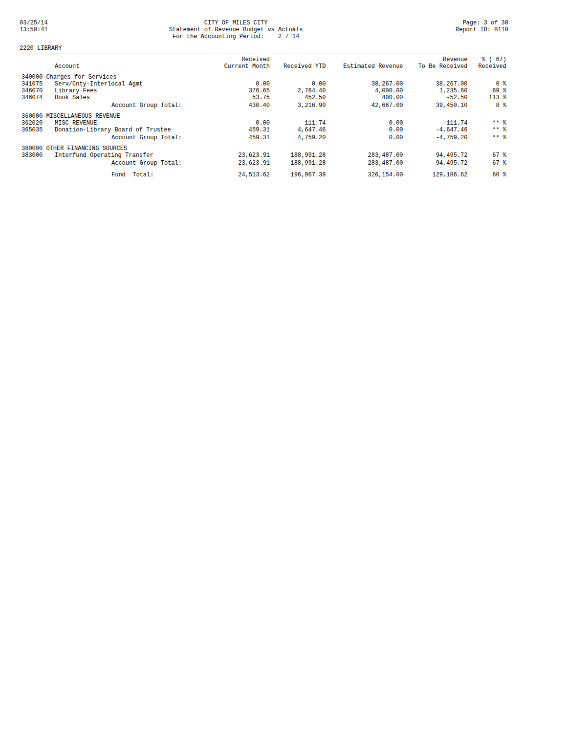| 03/25/14 | CITY OF MILES CITY | Page: 3 of 30 |
| 13:50:41 | Statement of Revenue Budget vs Actuals | Report ID: B110 |
| | For the Accounting Period: 2 / 14 | |
2220 LIBRARY
| | | Received | | | Revenue | % ( 67) |
| --- | --- | --- | --- | --- | --- | --- |
| | Account | Current Month | Received YTD | Estimated Revenue | To Be Received | Received |
| 340000 Charges for Services | | | | | |
| 341075 | Serv/Cnty-Interlocal Agmt | 0.00 | 0.00 | 38,267.00 | 38,267.00 | 0 % |
| 346070 | Library Fees | 376.65 | 2,764.40 | 4,000.00 | 1,235.60 | 69 % |
| 346074 | Book Sales | 53.75 | 452.50 | 400.00 | -52.50 | 113 % |
| | Account Group Total: | 430.40 | 3,216.90 | 42,667.00 | 39,450.10 | 8 % |
| 360000 MISCELLANEOUS REVENUE | | | | | |
| 362020 | MISC REVENUE | 0.00 | 111.74 | 0.00 | -111.74 | ** % |
| 365035 | Donation-Library Board of Trustee | 459.31 | 4,647.46 | 0.00 | -4,647.46 | ** % |
| | Account Group Total: | 459.31 | 4,759.20 | 0.00 | -4,759.20 | ** % |
| 380000 OTHER FINANCING SOURCES | | | | | |
| 383000 | Interfund Operating Transfer | 23,623.91 | 188,991.28 | 283,487.00 | 94,495.72 | 67 % |
| | Account Group Total: | 23,623.91 | 188,991.28 | 283,487.00 | 94,495.72 | 67 % |
| | Fund Total: | 24,513.62 | 196,967.38 | 326,154.00 | 129,186.62 | 60 % |